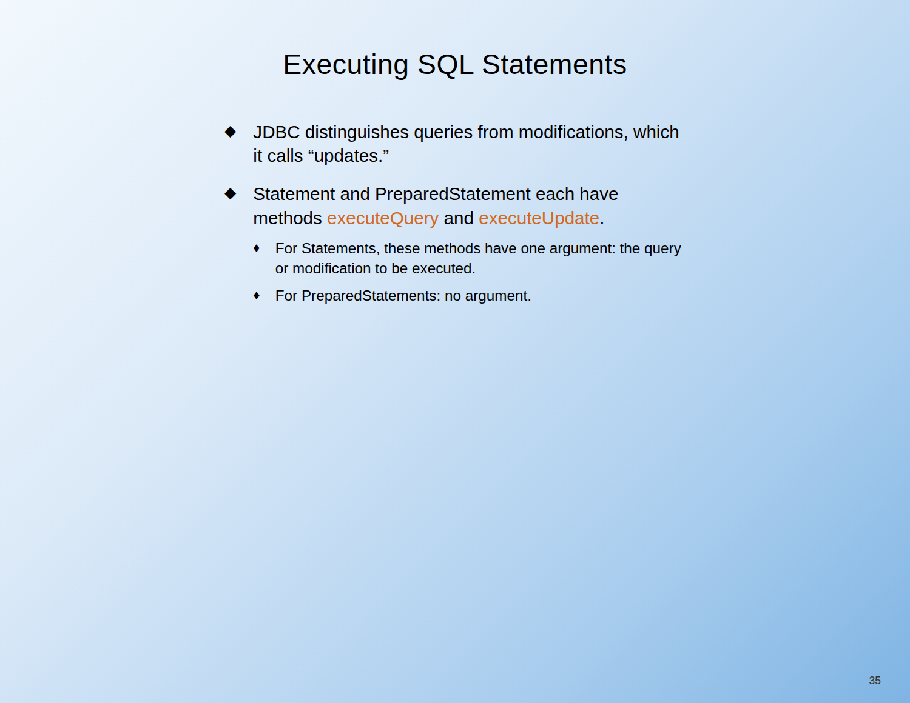Executing SQL Statements
JDBC distinguishes queries from modifications, which it calls “updates.”
Statement and PreparedStatement each have methods executeQuery and executeUpdate.
For Statements, these methods have one argument: the query or modification to be executed.
For PreparedStatements: no argument.
35